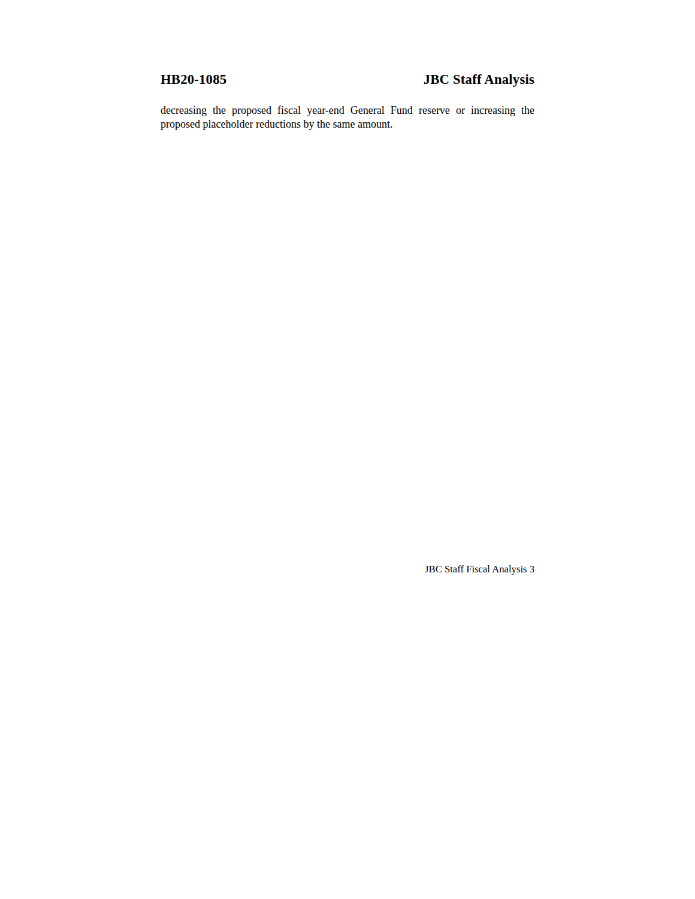HB20-1085 JBC Staff Analysis
decreasing the proposed fiscal year-end General Fund reserve or increasing the proposed placeholder reductions by the same amount.
JBC Staff Fiscal Analysis 3